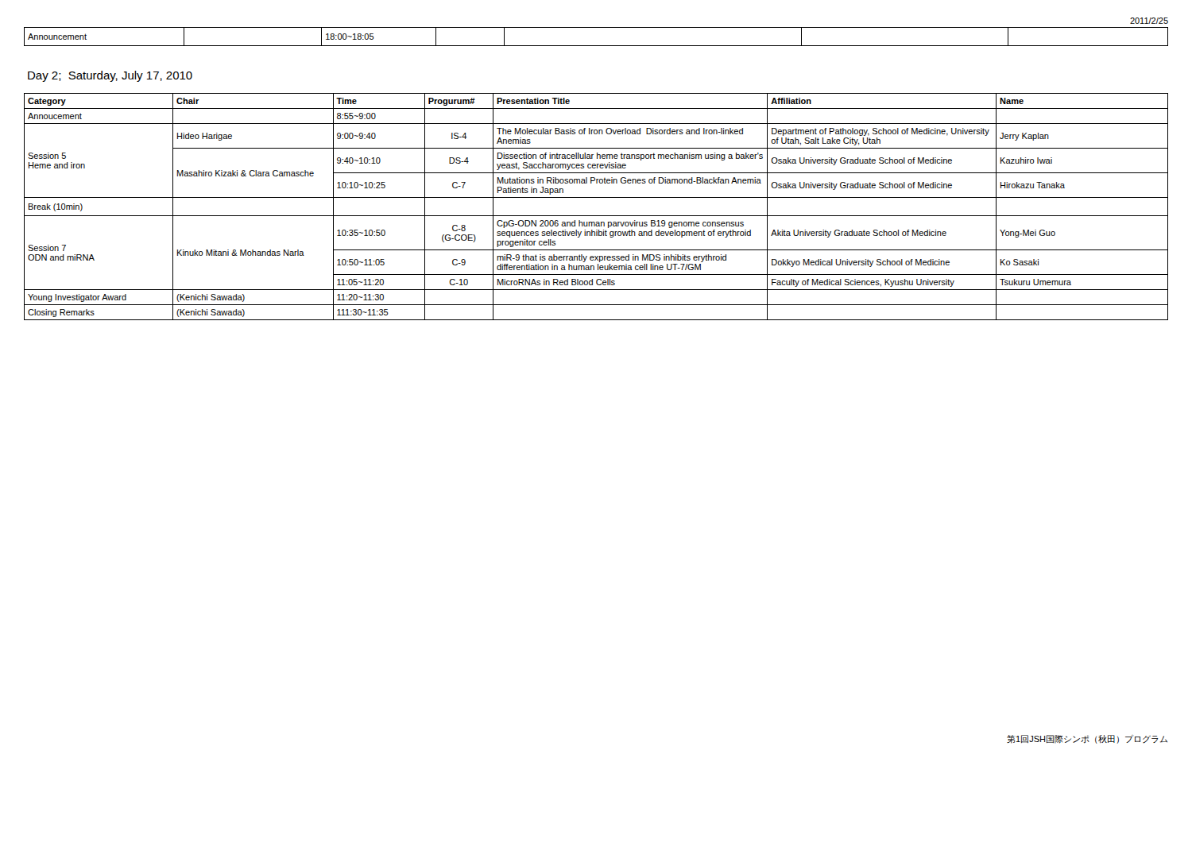2011/2/25
| Announcement | | 18:00~18:05 | | | | |
Day 2; Saturday, July 17, 2010
| Category | Chair | Time | Progurum# | Presentation Title | Affiliation | Name |
| --- | --- | --- | --- | --- | --- | --- |
| Annoucement | | 8:55~9:00 | | | | |
| Session 5 Heme and iron | Hideo Harigae | 9:00~9:40 | IS-4 | The Molecular Basis of Iron Overload Disorders and Iron-linked Anemias | Department of Pathology, School of Medicine, University of Utah, Salt Lake City, Utah | Jerry Kaplan |
| Masahiro Kizaki & Clara Camasche | 9:40~10:10 | DS-4 | Dissection of intracellular heme transport mechanism using a baker's yeast, Saccharomyces cerevisiae | Osaka University Graduate School of Medicine | Kazuhiro Iwai |
| 10:10~10:25 | C-7 | Mutations in Ribosomal Protein Genes of Diamond-Blackfan Anemia Patients in Japan | Osaka University Graduate School of Medicine | Hirokazu Tanaka |
| Break (10min) | | | | | | |
| Session 7 ODN and miRNA | Kinuko Mitani & Mohandas Narla | 10:35~10:50 | C-8 (G-COE) | CpG-ODN 2006 and human parvovirus B19 genome consensus sequences selectively inhibit growth and development of erythroid progenitor cells | Akita University Graduate School of Medicine | Yong-Mei Guo |
| 10:50~11:05 | C-9 | miR-9 that is aberrantly expressed in MDS inhibits erythroid differentiation in a human leukemia cell line UT-7/GM | Dokkyo Medical University School of Medicine | Ko Sasaki |
| 11:05~11:20 | C-10 | MicroRNAs in Red Blood Cells | Faculty of Medical Sciences, Kyushu University | Tsukuru Umemura |
| Young Investigator Award | (Kenichi Sawada) | 11:20~11:30 | | | | |
| Closing Remarks | (Kenichi Sawada) | 111:30~11:35 | | | | |
第1回JSH国際シンポ（秋田）プログラム